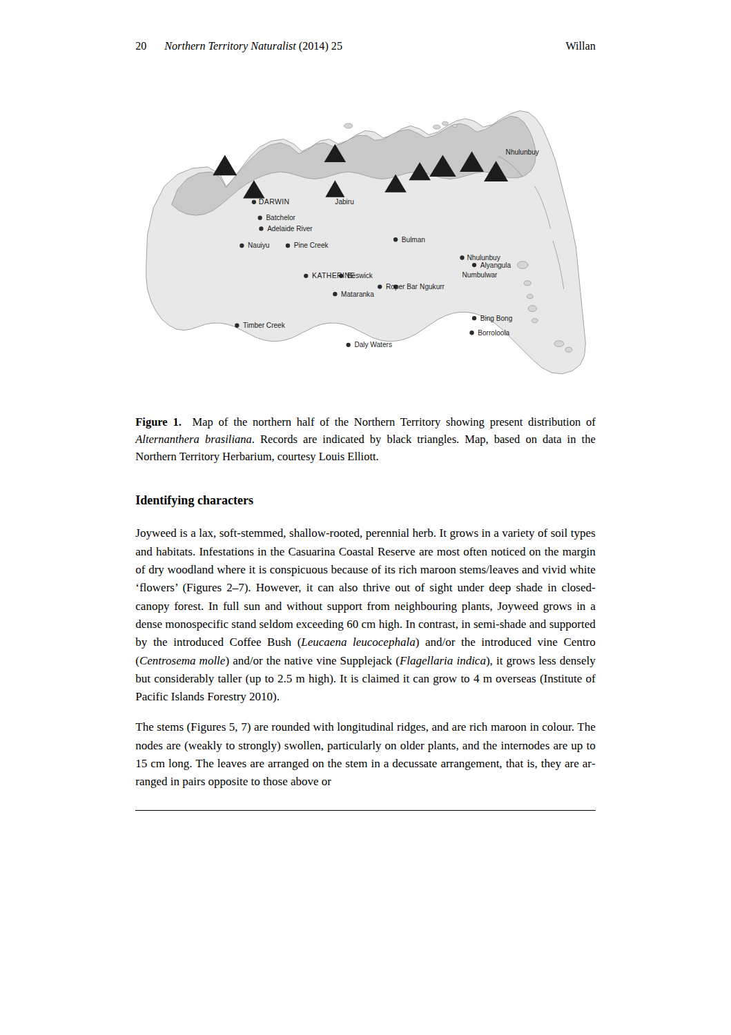20
Northern Territory Naturalist (2014) 25
Willan
DARWIN Jabiru Batchelor Adelaide River Nauiyu Pine Creek Bulman KATHERINE Beswick Mataranka Roper Bar Ngukurr Alyangula Nhulunbuy Timber Creek Daly Waters Bing Bong Borroloola Numbulwar Nhulunbuy
Figure 1. Map of the northern half of the Northern Territory showing present distribution of Alternanthera brasiliana. Records are indicated by black triangles. Map, based on data in the Northern Territory Herbarium, courtesy Louis Elliott.
Identifying characters
Joyweed is a lax, soft-stemmed, shallow-rooted, perennial herb. It grows in a variety of soil types and habitats. Infestations in the Casuarina Coastal Reserve are most often noticed on the margin of dry woodland where it is conspicuous because of its rich maroon stems/leaves and vivid white ‘flowers’ (Figures 2–7). However, it can also thrive out of sight under deep shade in closed-canopy forest. In full sun and without support from neighbouring plants, Joyweed grows in a dense monospecific stand seldom exceeding 60 cm high. In contrast, in semi-shade and supported by the introduced Coffee Bush (Leucaena leucocephala) and/or the introduced vine Centro (Centrosema molle) and/or the native vine Supplejack (Flagellaria indica), it grows less densely but considerably taller (up to 2.5 m high). It is claimed it can grow to 4 m overseas (Institute of Pacific Islands Forestry 2010).
The stems (Figures 5, 7) are rounded with longitudinal ridges, and are rich maroon in colour. The nodes are (weakly to strongly) swollen, particularly on older plants, and the internodes are up to 15 cm long. The leaves are arranged on the stem in a decussate arrangement, that is, they are arranged in pairs opposite to those above or